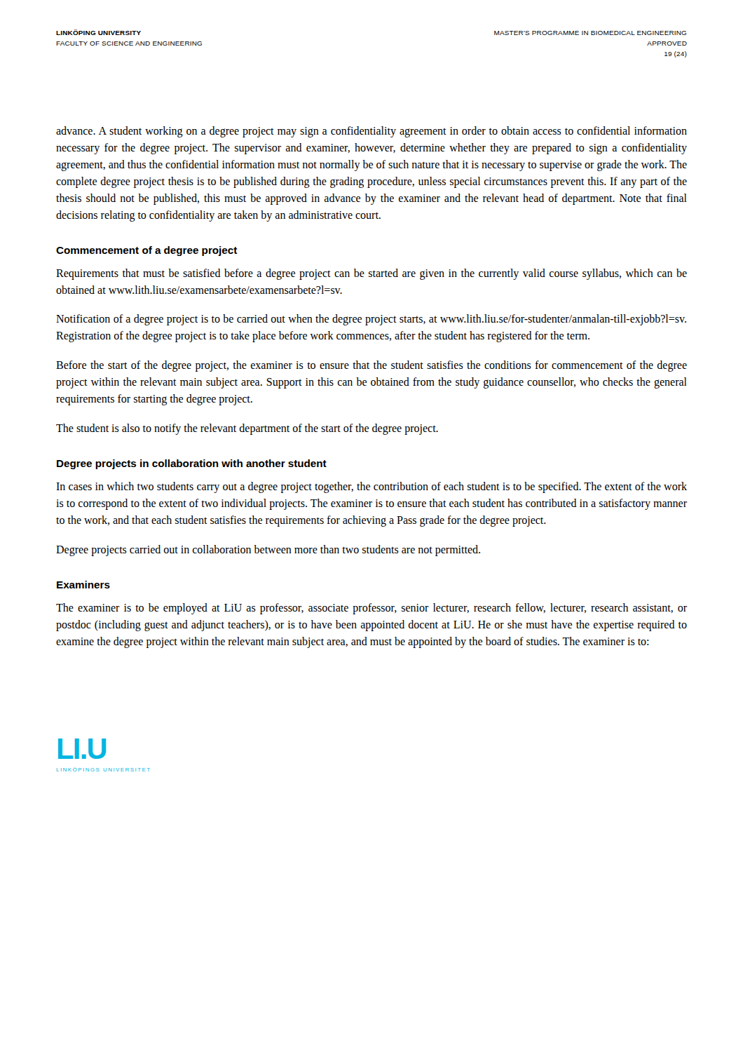LINKÖPING UNIVERSITY
FACULTY OF SCIENCE AND ENGINEERING
MASTER'S PROGRAMME IN BIOMEDICAL ENGINEERING
APPROVED
19 (24)
advance. A student working on a degree project may sign a confidentiality agreement in order to obtain access to confidential information necessary for the degree project. The supervisor and examiner, however, determine whether they are prepared to sign a confidentiality agreement, and thus the confidential information must not normally be of such nature that it is necessary to supervise or grade the work. The complete degree project thesis is to be published during the grading procedure, unless special circumstances prevent this. If any part of the thesis should not be published, this must be approved in advance by the examiner and the relevant head of department. Note that final decisions relating to confidentiality are taken by an administrative court.
Commencement of a degree project
Requirements that must be satisfied before a degree project can be started are given in the currently valid course syllabus, which can be obtained at www.lith.liu.se/examensarbete/examensarbete?l=sv.
Notification of a degree project is to be carried out when the degree project starts, at www.lith.liu.se/for-studenter/anmalan-till-exjobb?l=sv. Registration of the degree project is to take place before work commences, after the student has registered for the term.
Before the start of the degree project, the examiner is to ensure that the student satisfies the conditions for commencement of the degree project within the relevant main subject area. Support in this can be obtained from the study guidance counsellor, who checks the general requirements for starting the degree project.
The student is also to notify the relevant department of the start of the degree project.
Degree projects in collaboration with another student
In cases in which two students carry out a degree project together, the contribution of each student is to be specified. The extent of the work is to correspond to the extent of two individual projects. The examiner is to ensure that each student has contributed in a satisfactory manner to the work, and that each student satisfies the requirements for achieving a Pass grade for the degree project.
Degree projects carried out in collaboration between more than two students are not permitted.
Examiners
The examiner is to be employed at LiU as professor, associate professor, senior lecturer, research fellow, lecturer, research assistant, or postdoc (including guest and adjunct teachers), or is to have been appointed docent at LiU. He or she must have the expertise required to examine the degree project within the relevant main subject area, and must be appointed by the board of studies. The examiner is to:
LI. U
LINKÖPINGS UNIVERSITET